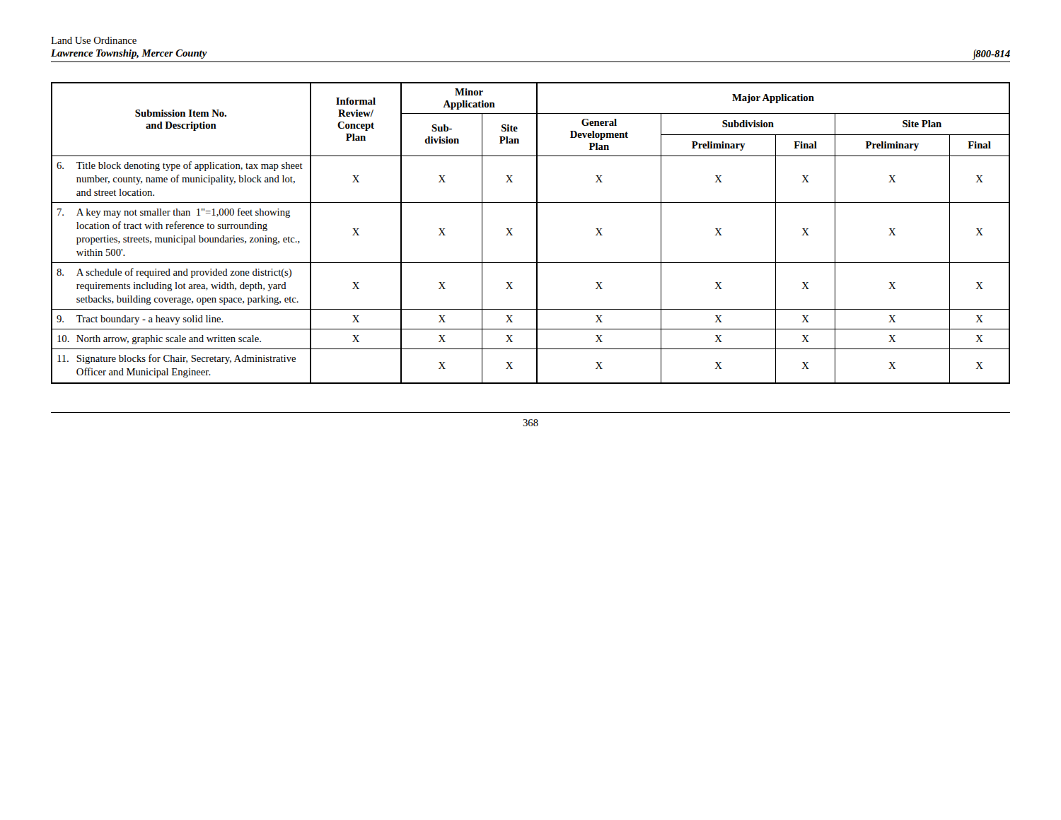Land Use Ordinance
Lawrence Township, Mercer County
∫800-814
| Submission Item No. and Description | Informal Review/ Concept Plan | Minor Application | Major Application |
| --- | --- | --- | --- |
| Sub- division | Site Plan | General Development Plan | Subdivision | Site Plan |
| Preliminary | Final | Preliminary | Final |
| 6. Title block denoting type of application, tax map sheet number, county, name of municipality, block and lot, and street location. | X | X | X | X | X | X | X | X |
| 7. A key may not smaller than 1"=1,000 feet showing location of tract with reference to surrounding properties, streets, municipal boundaries, zoning, etc., within 500'. | X | X | X | X | X | X | X | X |
| 8. A schedule of required and provided zone district(s) requirements including lot area, width, depth, yard setbacks, building coverage, open space, parking, etc. | X | X | X | X | X | X | X | X |
| 9. Tract boundary - a heavy solid line. | X | X | X | X | X | X | X | X |
| 10. North arrow, graphic scale and written scale. | X | X | X | X | X | X | X | X |
| 11. Signature blocks for Chair, Secretary, Administrative Officer and Municipal Engineer. | | X | X | X | X | X | X | X |
368